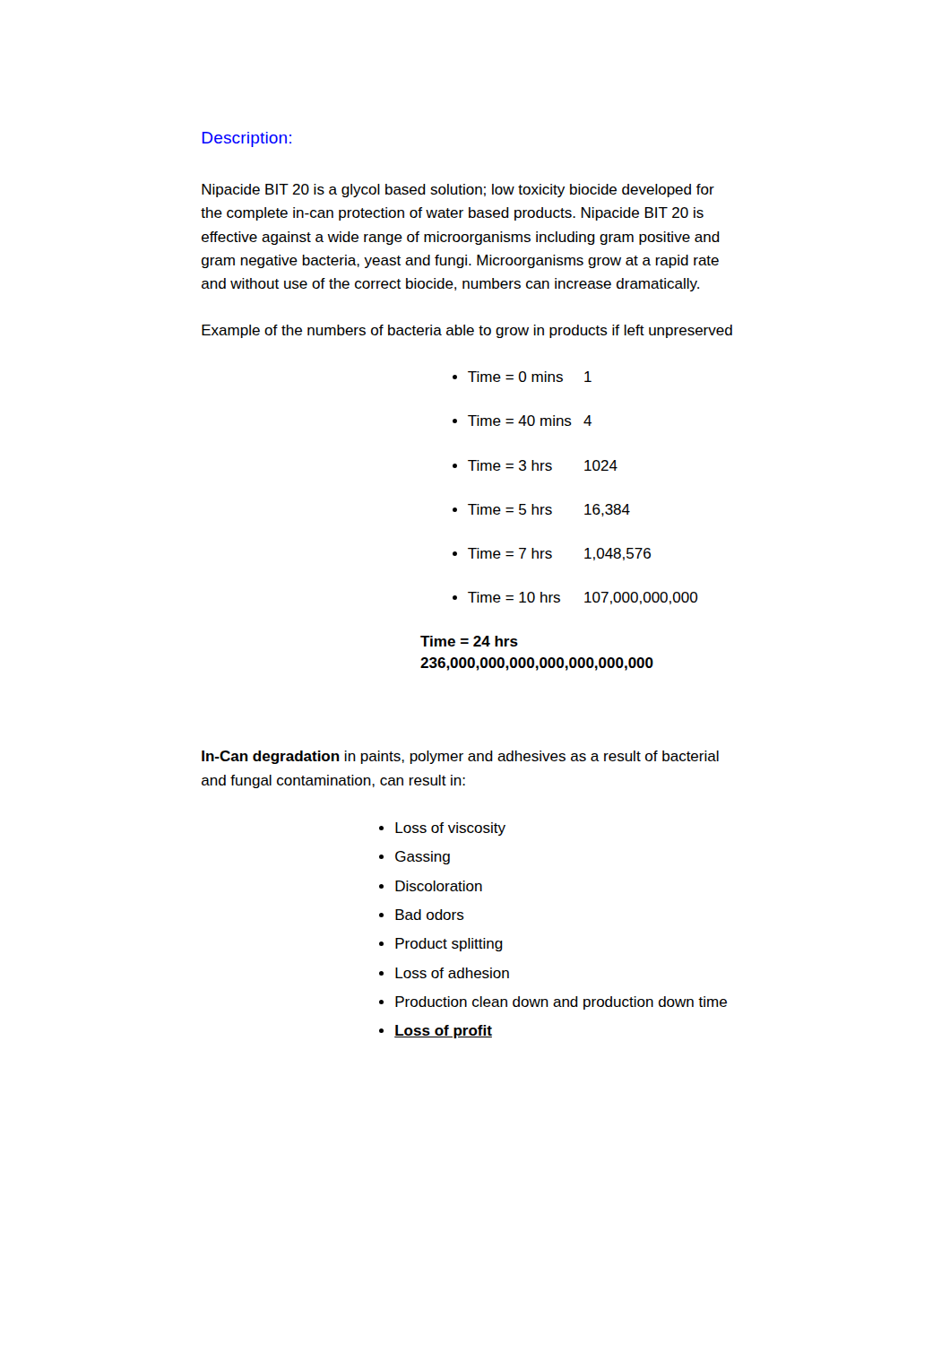Description:
Nipacide BIT 20 is a glycol based solution; low toxicity biocide developed for the complete in-can protection of water based products. Nipacide BIT 20 is effective against a wide range of microorganisms including gram positive and gram negative bacteria, yeast and fungi. Microorganisms grow at a rapid rate and without use of the correct biocide, numbers can increase dramatically.
Example of the numbers of bacteria able to grow in products if left unpreserved
Time = 0 mins1
Time = 40 mins4
Time = 3 hrs1024
Time = 5 hrs16,384
Time = 7 hrs1,048,576
Time = 10 hrs107,000,000,000
Time = 24 hrs236,000,000,000,000,000,000,000
In-Can degradation in paints, polymer and adhesives as a result of bacterial and fungal contamination, can result in:
Loss of viscosity
Gassing
Discoloration
Bad odors
Product splitting
Loss of adhesion
Production clean down and production down time
Loss of profit